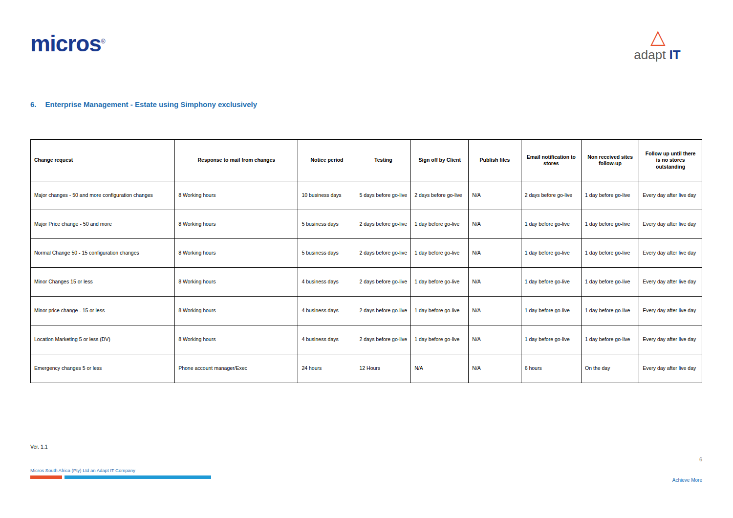micros®
△
adapt IT
6. Enterprise Management - Estate using Simphony exclusively
| Change request | Response to mail from changes | Notice period | Testing | Sign off by Client | Publish files | Email notification to stores | Non received sites follow-up | Follow up until there is no stores outstanding |
| --- | --- | --- | --- | --- | --- | --- | --- | --- |
| Major changes - 50 and more configuration changes | 8 Working hours | 10 business days | 5 days before go-live | 2 days before go-live | N/A | 2 days before go-live | 1 day before go-live | Every day after live day |
| Major Price change - 50 and more | 8 Working hours | 5 business days | 2 days before go-live | 1 day before go-live | N/A | 1 day before go-live | 1 day before go-live | Every day after live day |
| Normal Change 50 - 15 configuration changes | 8 Working hours | 5 business days | 2 days before go-live | 1 day before go-live | N/A | 1 day before go-live | 1 day before go-live | Every day after live day |
| Minor Changes 15 or less | 8 Working hours | 4 business days | 2 days before go-live | 1 day before go-live | N/A | 1 day before go-live | 1 day before go-live | Every day after live day |
| Minor price change - 15 or less | 8 Working hours | 4 business days | 2 days before go-live | 1 day before go-live | N/A | 1 day before go-live | 1 day before go-live | Every day after live day |
| Location Marketing 5 or less (DV) | 8 Working hours | 4 business days | 2 days before go-live | 1 day before go-live | N/A | 1 day before go-live | 1 day before go-live | Every day after live day |
| Emergency changes 5 or less | Phone account manager/Exec | 24 hours | 12 Hours | N/A | N/A | 6 hours | On the day | Every day after live day |
Ver. 1.1
6
Micros South Africa (Pty) Ltd an Adapt IT Company
Achieve More